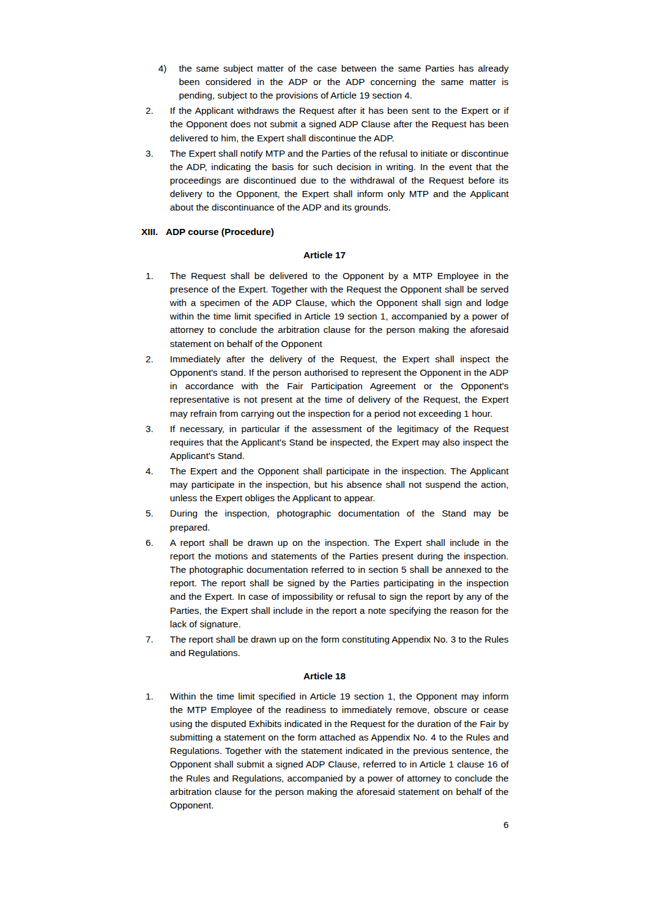4) the same subject matter of the case between the same Parties has already been considered in the ADP or the ADP concerning the same matter is pending, subject to the provisions of Article 19 section 4.
2. If the Applicant withdraws the Request after it has been sent to the Expert or if the Opponent does not submit a signed ADP Clause after the Request has been delivered to him, the Expert shall discontinue the ADP.
3. The Expert shall notify MTP and the Parties of the refusal to initiate or discontinue the ADP, indicating the basis for such decision in writing. In the event that the proceedings are discontinued due to the withdrawal of the Request before its delivery to the Opponent, the Expert shall inform only MTP and the Applicant about the discontinuance of the ADP and its grounds.
XIII. ADP course (Procedure)
Article 17
1. The Request shall be delivered to the Opponent by a MTP Employee in the presence of the Expert. Together with the Request the Opponent shall be served with a specimen of the ADP Clause, which the Opponent shall sign and lodge within the time limit specified in Article 19 section 1, accompanied by a power of attorney to conclude the arbitration clause for the person making the aforesaid statement on behalf of the Opponent
2. Immediately after the delivery of the Request, the Expert shall inspect the Opponent's stand. If the person authorised to represent the Opponent in the ADP in accordance with the Fair Participation Agreement or the Opponent's representative is not present at the time of delivery of the Request, the Expert may refrain from carrying out the inspection for a period not exceeding 1 hour.
3. If necessary, in particular if the assessment of the legitimacy of the Request requires that the Applicant's Stand be inspected, the Expert may also inspect the Applicant's Stand.
4. The Expert and the Opponent shall participate in the inspection. The Applicant may participate in the inspection, but his absence shall not suspend the action, unless the Expert obliges the Applicant to appear.
5. During the inspection, photographic documentation of the Stand may be prepared.
6. A report shall be drawn up on the inspection. The Expert shall include in the report the motions and statements of the Parties present during the inspection. The photographic documentation referred to in section 5 shall be annexed to the report. The report shall be signed by the Parties participating in the inspection and the Expert. In case of impossibility or refusal to sign the report by any of the Parties, the Expert shall include in the report a note specifying the reason for the lack of signature.
7. The report shall be drawn up on the form constituting Appendix No. 3 to the Rules and Regulations.
Article 18
1. Within the time limit specified in Article 19 section 1, the Opponent may inform the MTP Employee of the readiness to immediately remove, obscure or cease using the disputed Exhibits indicated in the Request for the duration of the Fair by submitting a statement on the form attached as Appendix No. 4 to the Rules and Regulations. Together with the statement indicated in the previous sentence, the Opponent shall submit a signed ADP Clause, referred to in Article 1 clause 16 of the Rules and Regulations, accompanied by a power of attorney to conclude the arbitration clause for the person making the aforesaid statement on behalf of the Opponent.
6